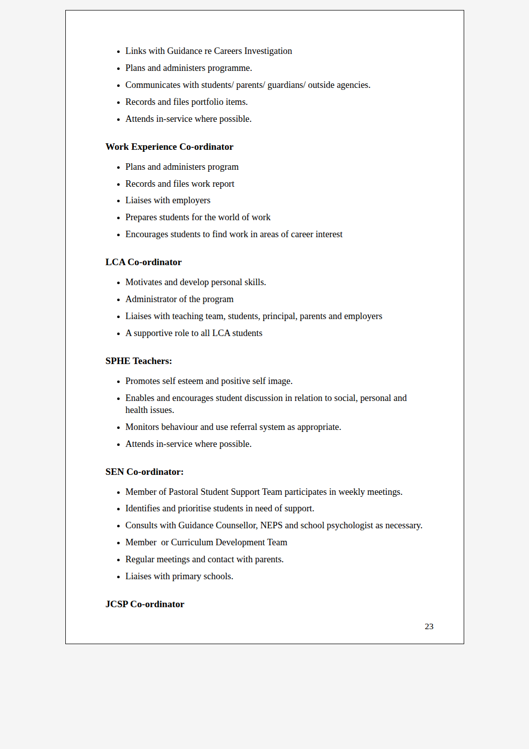Links with Guidance re Careers Investigation
Plans and administers programme.
Communicates with students/ parents/ guardians/ outside agencies.
Records and files portfolio items.
Attends in-service where possible.
Work Experience Co-ordinator
Plans and administers program
Records and files work report
Liaises with employers
Prepares students for the world of work
Encourages students to find work in areas of career interest
LCA Co-ordinator
Motivates and develop personal skills.
Administrator of the program
Liaises with teaching team, students, principal, parents and employers
A supportive role to all LCA students
SPHE Teachers:
Promotes self esteem and positive self image.
Enables and encourages student discussion in relation to social, personal and health issues.
Monitors behaviour and use referral system as appropriate.
Attends in-service where possible.
SEN Co-ordinator:
Member of Pastoral Student Support Team participates in weekly meetings.
Identifies and prioritise students in need of support.
Consults with Guidance Counsellor, NEPS and school psychologist as necessary.
Member or Curriculum Development Team
Regular meetings and contact with parents.
Liaises with primary schools.
JCSP Co-ordinator
23